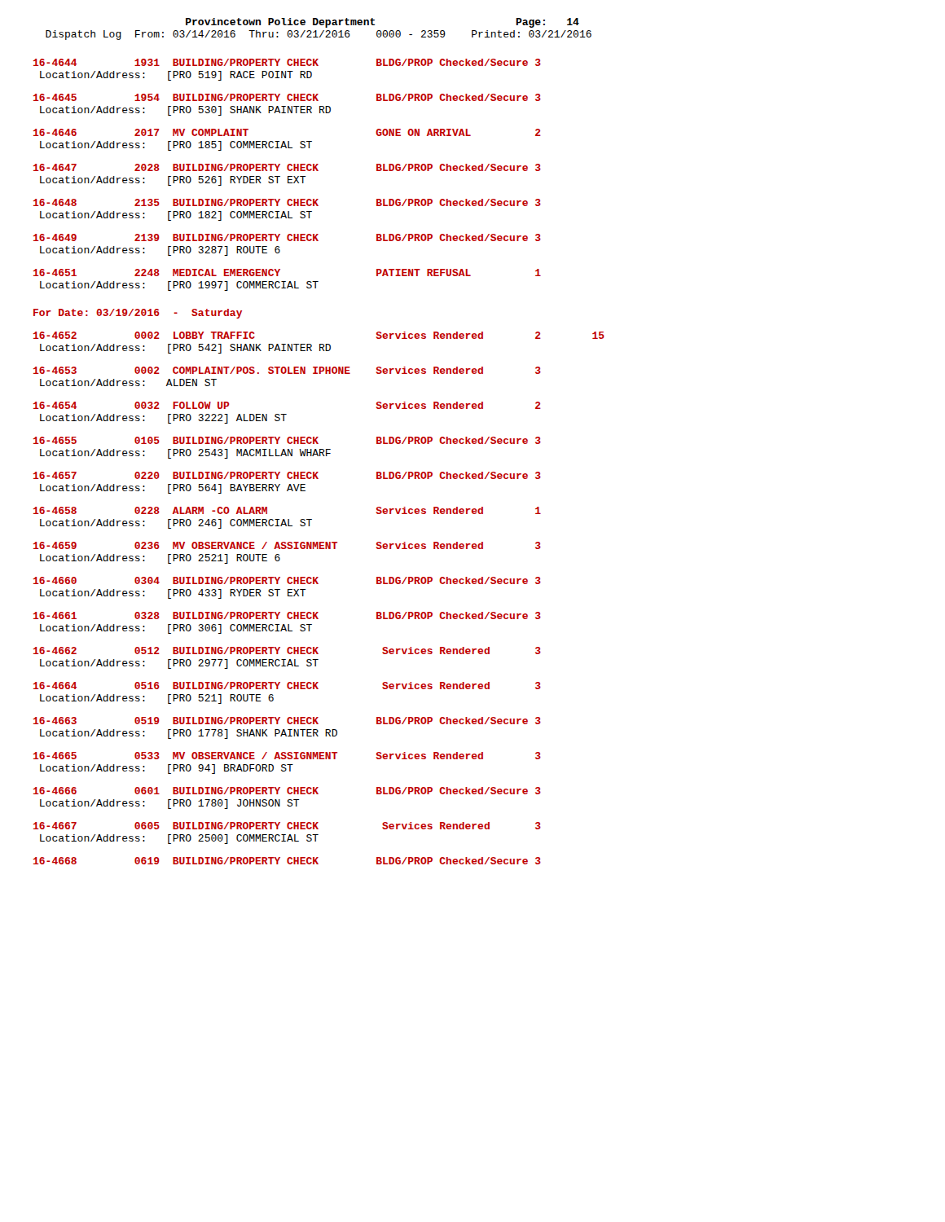Provincetown Police Department Page: 14
Dispatch Log From: 03/14/2016 Thru: 03/21/2016 0000 - 2359 Printed: 03/21/2016
16-4644 1931 BUILDING/PROPERTY CHECK BLDG/PROP Checked/Secure 3
Location/Address: [PRO 519] RACE POINT RD
16-4645 1954 BUILDING/PROPERTY CHECK BLDG/PROP Checked/Secure 3
Location/Address: [PRO 530] SHANK PAINTER RD
16-4646 2017 MV COMPLAINT GONE ON ARRIVAL 2
Location/Address: [PRO 185] COMMERCIAL ST
16-4647 2028 BUILDING/PROPERTY CHECK BLDG/PROP Checked/Secure 3
Location/Address: [PRO 526] RYDER ST EXT
16-4648 2135 BUILDING/PROPERTY CHECK BLDG/PROP Checked/Secure 3
Location/Address: [PRO 182] COMMERCIAL ST
16-4649 2139 BUILDING/PROPERTY CHECK BLDG/PROP Checked/Secure 3
Location/Address: [PRO 3287] ROUTE 6
16-4651 2248 MEDICAL EMERGENCY PATIENT REFUSAL 1
Location/Address: [PRO 1997] COMMERCIAL ST
For Date: 03/19/2016 - Saturday
16-4652 0002 LOBBY TRAFFIC Services Rendered 2 15
Location/Address: [PRO 542] SHANK PAINTER RD
16-4653 0002 COMPLAINT/POS. STOLEN IPHONE Services Rendered 3
Location/Address: ALDEN ST
16-4654 0032 FOLLOW UP Services Rendered 2
Location/Address: [PRO 3222] ALDEN ST
16-4655 0105 BUILDING/PROPERTY CHECK BLDG/PROP Checked/Secure 3
Location/Address: [PRO 2543] MACMILLAN WHARF
16-4657 0220 BUILDING/PROPERTY CHECK BLDG/PROP Checked/Secure 3
Location/Address: [PRO 564] BAYBERRY AVE
16-4658 0228 ALARM -CO ALARM Services Rendered 1
Location/Address: [PRO 246] COMMERCIAL ST
16-4659 0236 MV OBSERVANCE / ASSIGNMENT Services Rendered 3
Location/Address: [PRO 2521] ROUTE 6
16-4660 0304 BUILDING/PROPERTY CHECK BLDG/PROP Checked/Secure 3
Location/Address: [PRO 433] RYDER ST EXT
16-4661 0328 BUILDING/PROPERTY CHECK BLDG/PROP Checked/Secure 3
Location/Address: [PRO 306] COMMERCIAL ST
16-4662 0512 BUILDING/PROPERTY CHECK Services Rendered 3
Location/Address: [PRO 2977] COMMERCIAL ST
16-4664 0516 BUILDING/PROPERTY CHECK Services Rendered 3
Location/Address: [PRO 521] ROUTE 6
16-4663 0519 BUILDING/PROPERTY CHECK BLDG/PROP Checked/Secure 3
Location/Address: [PRO 1778] SHANK PAINTER RD
16-4665 0533 MV OBSERVANCE / ASSIGNMENT Services Rendered 3
Location/Address: [PRO 94] BRADFORD ST
16-4666 0601 BUILDING/PROPERTY CHECK BLDG/PROP Checked/Secure 3
Location/Address: [PRO 1780] JOHNSON ST
16-4667 0605 BUILDING/PROPERTY CHECK Services Rendered 3
Location/Address: [PRO 2500] COMMERCIAL ST
16-4668 0619 BUILDING/PROPERTY CHECK BLDG/PROP Checked/Secure 3